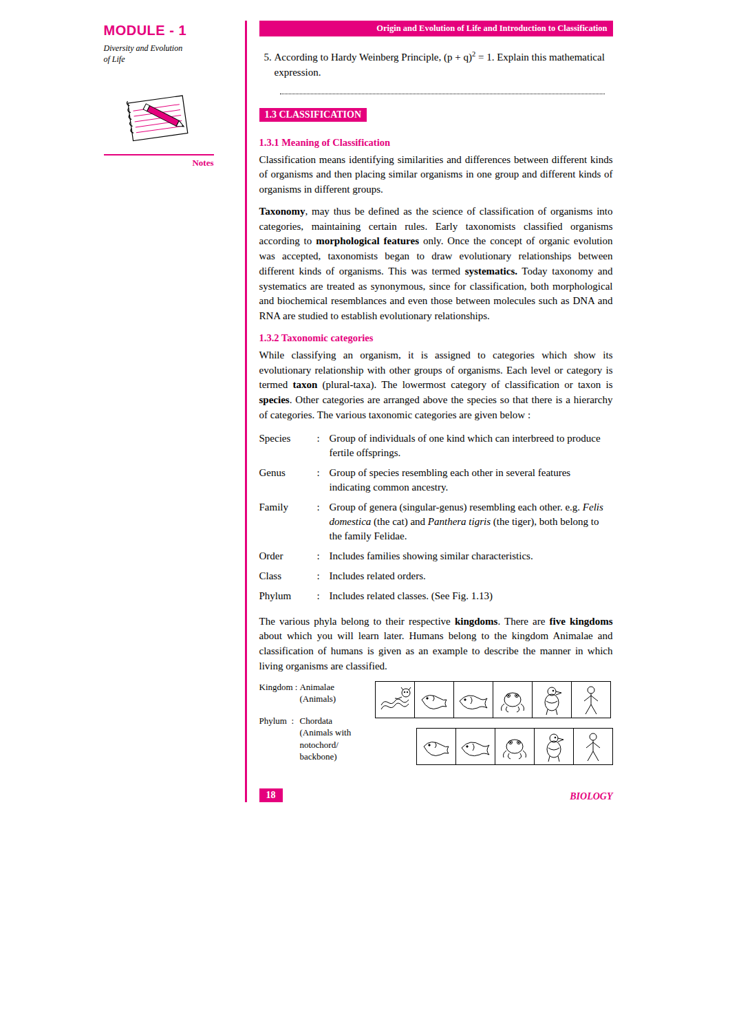MODULE - 1
Diversity and Evolution
of Life
Notes
Origin and Evolution of Life and Introduction to Classification
According to Hardy Weinberg Principle, (p + q)2 = 1. Explain this mathematical expression.
1.3 CLASSIFICATION
1.3.1 Meaning of Classification
Classification means identifying similarities and differences between different kinds of organisms and then placing similar organisms in one group and different kinds of organisms in different groups.
Taxonomy, may thus be defined as the science of classification of organisms into categories, maintaining certain rules. Early taxonomists classified organisms according to morphological features only. Once the concept of organic evolution was accepted, taxonomists began to draw evolutionary relationships between different kinds of organisms. This was termed systematics. Today taxonomy and systematics are treated as synonymous, since for classification, both morphological and biochemical resemblances and even those between molecules such as DNA and RNA are studied to establish evolutionary relationships.
1.3.2 Taxonomic categories
While classifying an organism, it is assigned to categories which show its evolutionary relationship with other groups of organisms. Each level or category is termed taxon (plural-taxa). The lowermost category of classification or taxon is species. Other categories are arranged above the species so that there is a hierarchy of categories. The various taxonomic categories are given below :
| Species | : | Group of individuals of one kind which can interbreed to produce fertile offsprings. |
| Genus | : | Group of species resembling each other in several features indicating common ancestry. |
| Family | : | Group of genera (singular-genus) resembling each other. e.g. Felis domestica (the cat) and Panthera tigris (the tiger), both belong to the family Felidae. |
| Order | : | Includes families showing similar characteristics. |
| Class | : | Includes related orders. |
| Phylum | : | Includes related classes. (See Fig. 1.13) |
The various phyla belong to their respective kingdoms. There are five kingdoms about which you will learn later. Humans belong to the kingdom Animalae and classification of humans is given as an example to describe the manner in which living organisms are classified.
| Kingdom : | Animalae (Animals) |
| Phylum : | Chordata (Animals with notochord/ backbone) |
18
BIOLOGY